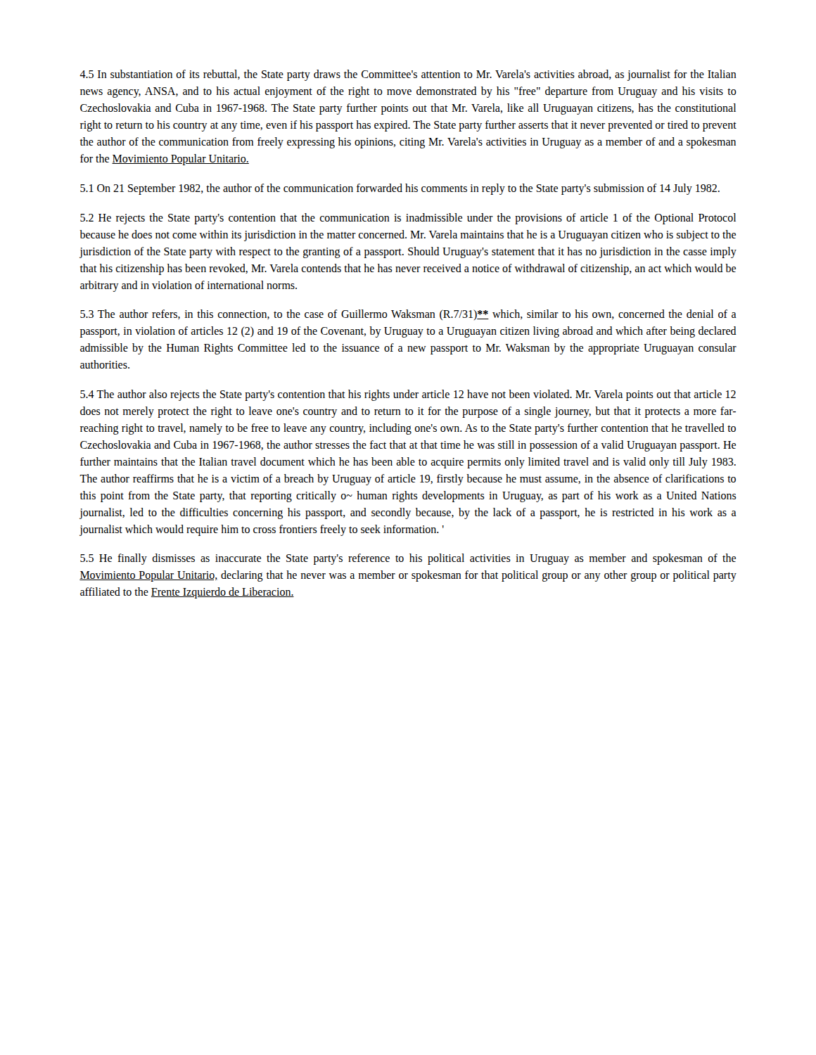4.5 In substantiation of its rebuttal, the State party draws the Committee's attention to Mr. Varela's activities abroad, as journalist for the Italian news agency, ANSA, and to his actual enjoyment of the right to move demonstrated by his "free" departure from Uruguay and his visits to Czechoslovakia and Cuba in 1967-1968. The State party further points out that Mr. Varela, like all Uruguayan citizens, has the constitutional right to return to his country at any time, even if his passport has expired. The State party further asserts that it never prevented or tired to prevent the author of the communication from freely expressing his opinions, citing Mr. Varela's activities in Uruguay as a member of and a spokesman for the Movimiento Popular Unitario.
5.1 On 21 September 1982, the author of the communication forwarded his comments in reply to the State party's submission of 14 July 1982.
5.2 He rejects the State party's contention that the communication is inadmissible under the provisions of article 1 of the Optional Protocol because he does not come within its jurisdiction in the matter concerned. Mr. Varela maintains that he is a Uruguayan citizen who is subject to the jurisdiction of the State party with respect to the granting of a passport. Should Uruguay's statement that it has no jurisdiction in the casse imply that his citizenship has been revoked, Mr. Varela contends that he has never received a notice of withdrawal of citizenship, an act which would be arbitrary and in violation of international norms.
5.3 The author refers, in this connection, to the case of Guillermo Waksman (R.7/31)** which, similar to his own, concerned the denial of a passport, in violation of articles 12 (2) and 19 of the Covenant, by Uruguay to a Uruguayan citizen living abroad and which after being declared admissible by the Human Rights Committee led to the issuance of a new passport to Mr. Waksman by the appropriate Uruguayan consular authorities.
5.4 The author also rejects the State party's contention that his rights under article 12 have not been violated. Mr. Varela points out that article 12 does not merely protect the right to leave one's country and to return to it for the purpose of a single journey, but that it protects a more far-reaching right to travel, namely to be free to leave any country, including one's own. As to the State party's further contention that he travelled to Czechoslovakia and Cuba in 1967-1968, the author stresses the fact that at that time he was still in possession of a valid Uruguayan passport. He further maintains that the Italian travel document which he has been able to acquire permits only limited travel and is valid only till July 1983. The author reaffirms that he is a victim of a breach by Uruguay of article 19, firstly because he must assume, in the absence of clarifications to this point from the State party, that reporting critically o~ human rights developments in Uruguay, as part of his work as a United Nations journalist, led to the difficulties concerning his passport, and secondly because, by the lack of a passport, he is restricted in his work as a journalist which would require him to cross frontiers freely to seek information. '
5.5 He finally dismisses as inaccurate the State party's reference to his political activities in Uruguay as member and spokesman of the Movimiento Popular Unitario, declaring that he never was a member or spokesman for that political group or any other group or political party affiliated to the Frente Izquierdo de Liberacion.